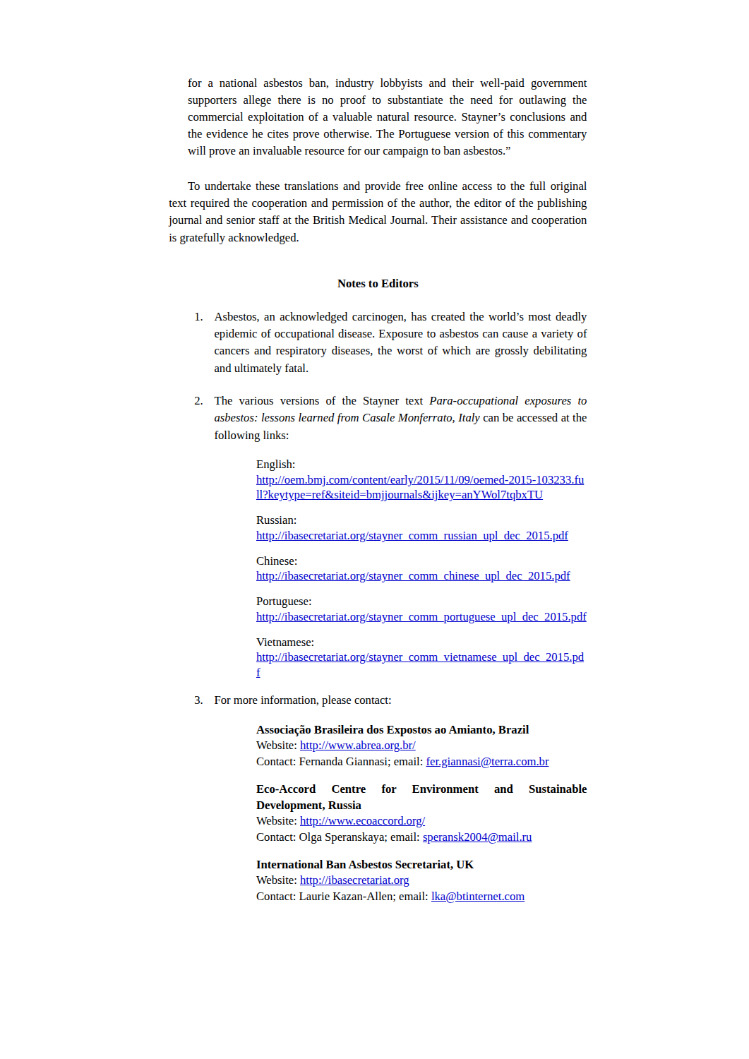for a national asbestos ban, industry lobbyists and their well-paid government supporters allege there is no proof to substantiate the need for outlawing the commercial exploitation of a valuable natural resource. Stayner’s conclusions and the evidence he cites prove otherwise. The Portuguese version of this commentary will prove an invaluable resource for our campaign to ban asbestos.”
To undertake these translations and provide free online access to the full original text required the cooperation and permission of the author, the editor of the publishing journal and senior staff at the British Medical Journal. Their assistance and cooperation is gratefully acknowledged.
Notes to Editors
Asbestos, an acknowledged carcinogen, has created the world’s most deadly epidemic of occupational disease. Exposure to asbestos can cause a variety of cancers and respiratory diseases, the worst of which are grossly debilitating and ultimately fatal.
The various versions of the Stayner text Para-occupational exposures to asbestos: lessons learned from Casale Monferrato, Italy can be accessed at the following links:
English:
http://oem.bmj.com/content/early/2015/11/09/oemed-2015-103233.full?keytype=ref&siteid=bmjjournals&ijkey=anYWol7tqbxTU
Russian:
http://ibasecretariat.org/stayner_comm_russian_upl_dec_2015.pdf
Chinese:
http://ibasecretariat.org/stayner_comm_chinese_upl_dec_2015.pdf
Portuguese:
http://ibasecretariat.org/stayner_comm_portuguese_upl_dec_2015.pdf
Vietnamese:
http://ibasecretariat.org/stayner_comm_vietnamese_upl_dec_2015.pdf
For more information, please contact:
Associação Brasileira dos Expostos ao Amianto, Brazil
Website: http://www.abrea.org.br/
Contact: Fernanda Giannasi; email: fer.giannasi@terra.com.br
Eco-Accord Centre for Environment and Sustainable Development, Russia
Website: http://www.ecoaccord.org/
Contact: Olga Speranskaya; email: speransk2004@mail.ru
International Ban Asbestos Secretariat, UK
Website: http://ibasecretariat.org
Contact: Laurie Kazan-Allen; email: lka@btinternet.com